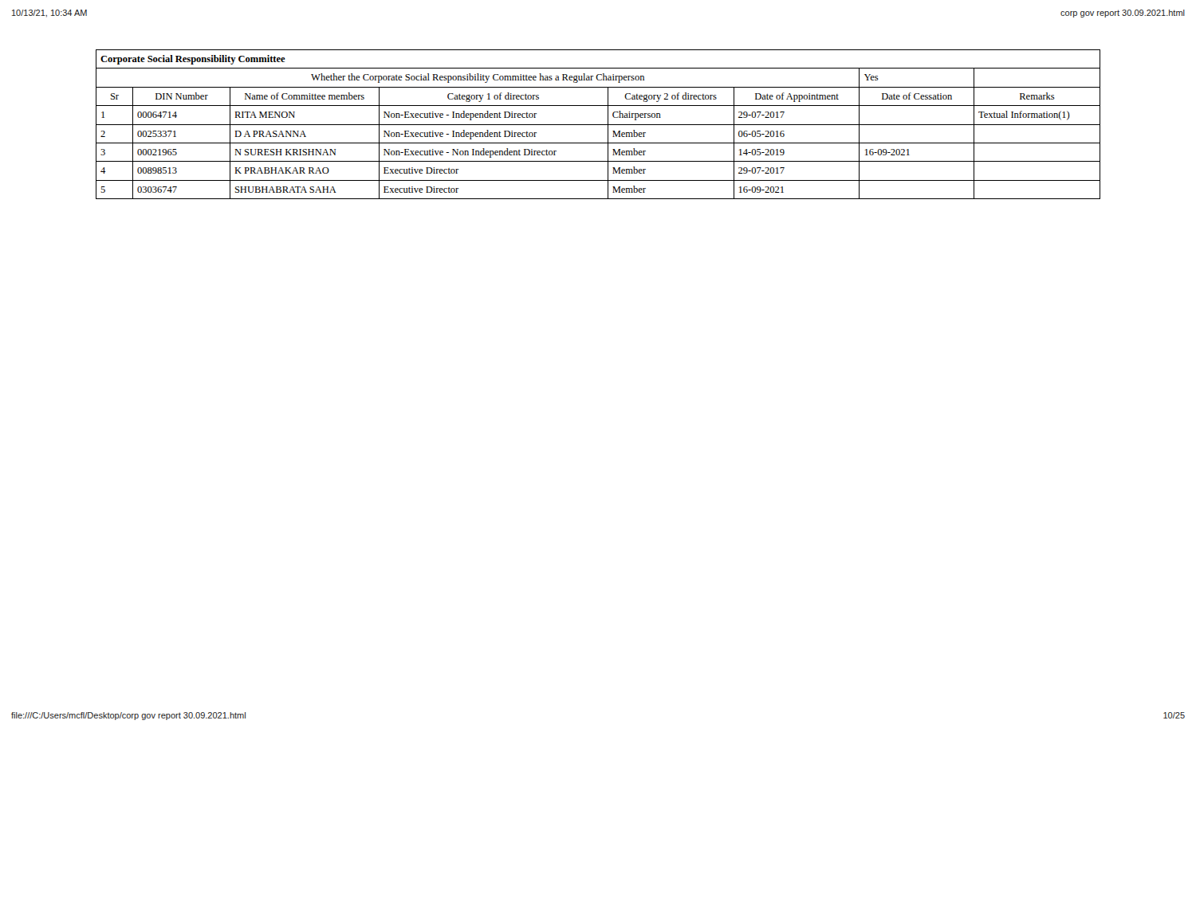10/13/21, 10:34 AM
corp gov report 30.09.2021.html
| Corporate Social Responsibility Committee |
| Whether the Corporate Social Responsibility Committee has a Regular Chairperson | Yes | |
| Sr | DIN Number | Name of Committee members | Category 1 of directors | Category 2 of directors | Date of Appointment | Date of Cessation | Remarks |
| 1 | 00064714 | RITA MENON | Non-Executive - Independent Director | Chairperson | 29-07-2017 | | Textual Information(1) |
| 2 | 00253371 | D A PRASANNA | Non-Executive - Independent Director | Member | 06-05-2016 | | |
| 3 | 00021965 | N SURESH KRISHNAN | Non-Executive - Non Independent Director | Member | 14-05-2019 | 16-09-2021 | |
| 4 | 00898513 | K PRABHAKAR RAO | Executive Director | Member | 29-07-2017 | | |
| 5 | 03036747 | SHUBHABRATA SAHA | Executive Director | Member | 16-09-2021 | | |
file:///C:/Users/mcfl/Desktop/corp gov report 30.09.2021.html
10/25